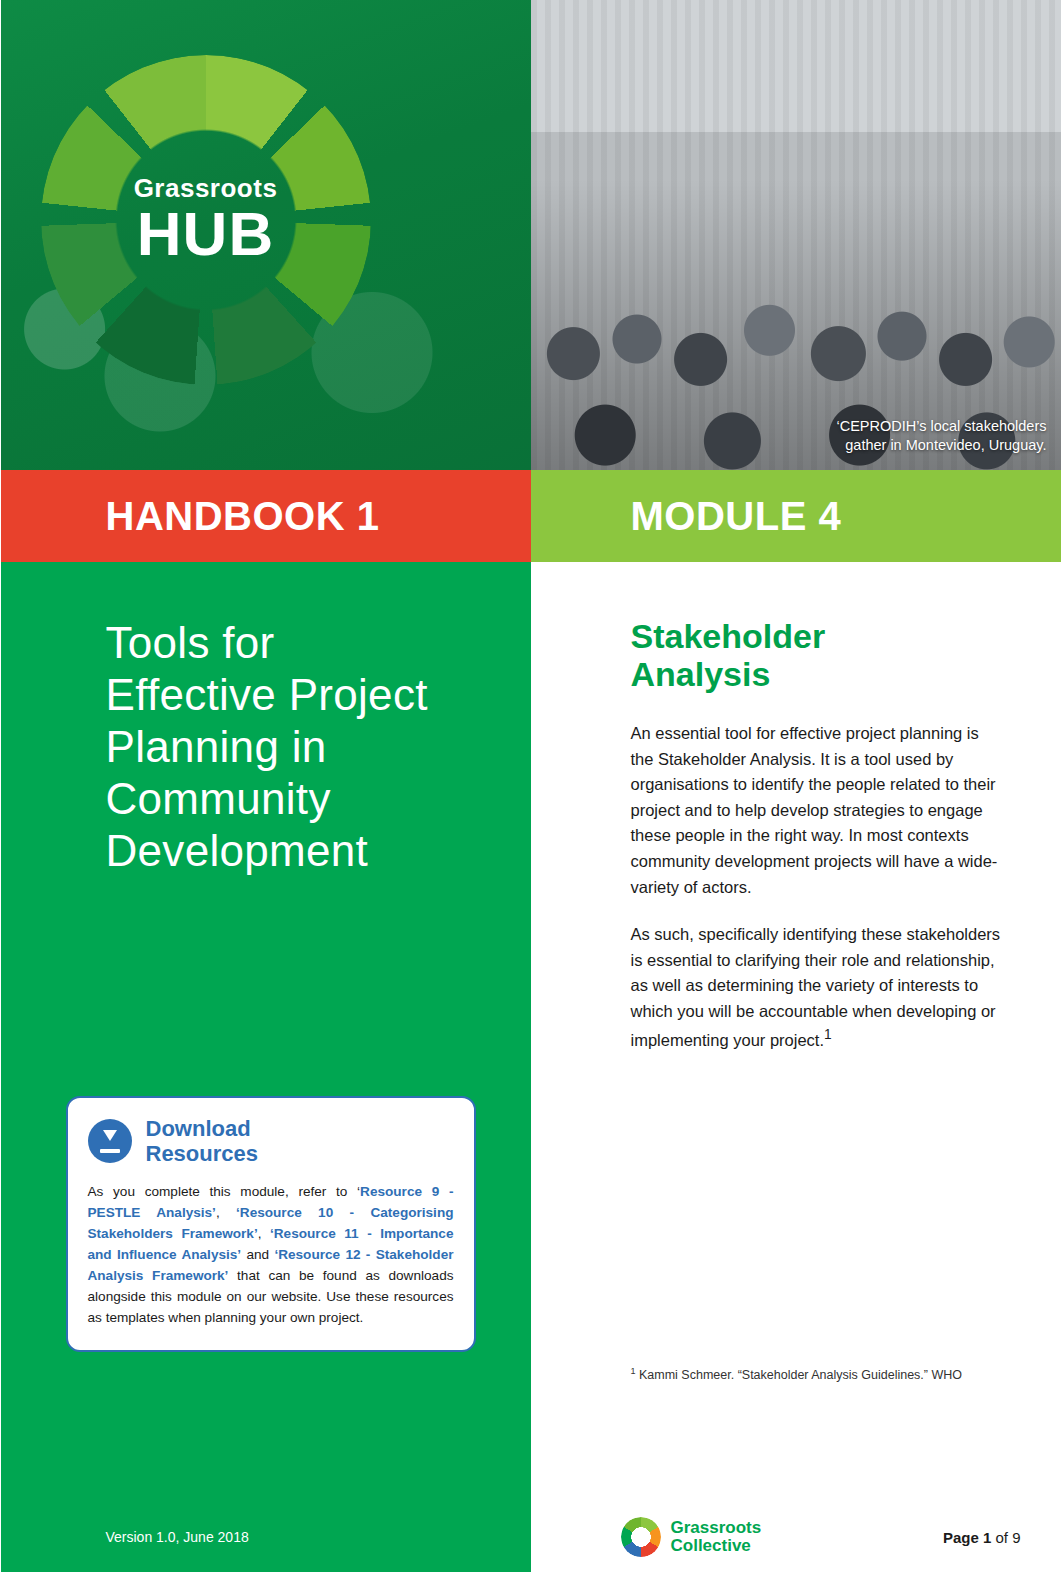Grassroots HUB
‘CEPRODIH’s local stakeholders
gather in Montevideo, Uruguay.
HANDBOOK 1
MODULE 4
Tools for
Effective Project
Planning in
Community
Development
Download
Resources
As you complete this module, refer to ‘Resource 9 - PESTLE Analysis’, ‘Resource 10 - Categorising Stakeholders Framework’, ‘Resource 11 - Importance and Influence Analysis’ and ‘Resource 12 - Stakeholder Analysis Framework’ that can be found as downloads alongside this module on our website. Use these resources as templates when planning your own project.
Stakeholder
Analysis
An essential tool for effective project planning is the Stakeholder Analysis. It is a tool used by organisations to identify the people related to their project and to help develop strategies to engage these people in the right way. In most contexts community development projects will have a wide-variety of actors.
As such, specifically identifying these stakeholders is essential to clarifying their role and relationship, as well as determining the variety of interests to which you will be accountable when developing or implementing your project.1
1 Kammi Schmeer. “Stakeholder Analysis Guidelines.” WHO
Version 1.0, June 2018
Grassroots Collective
Page 1 of 9